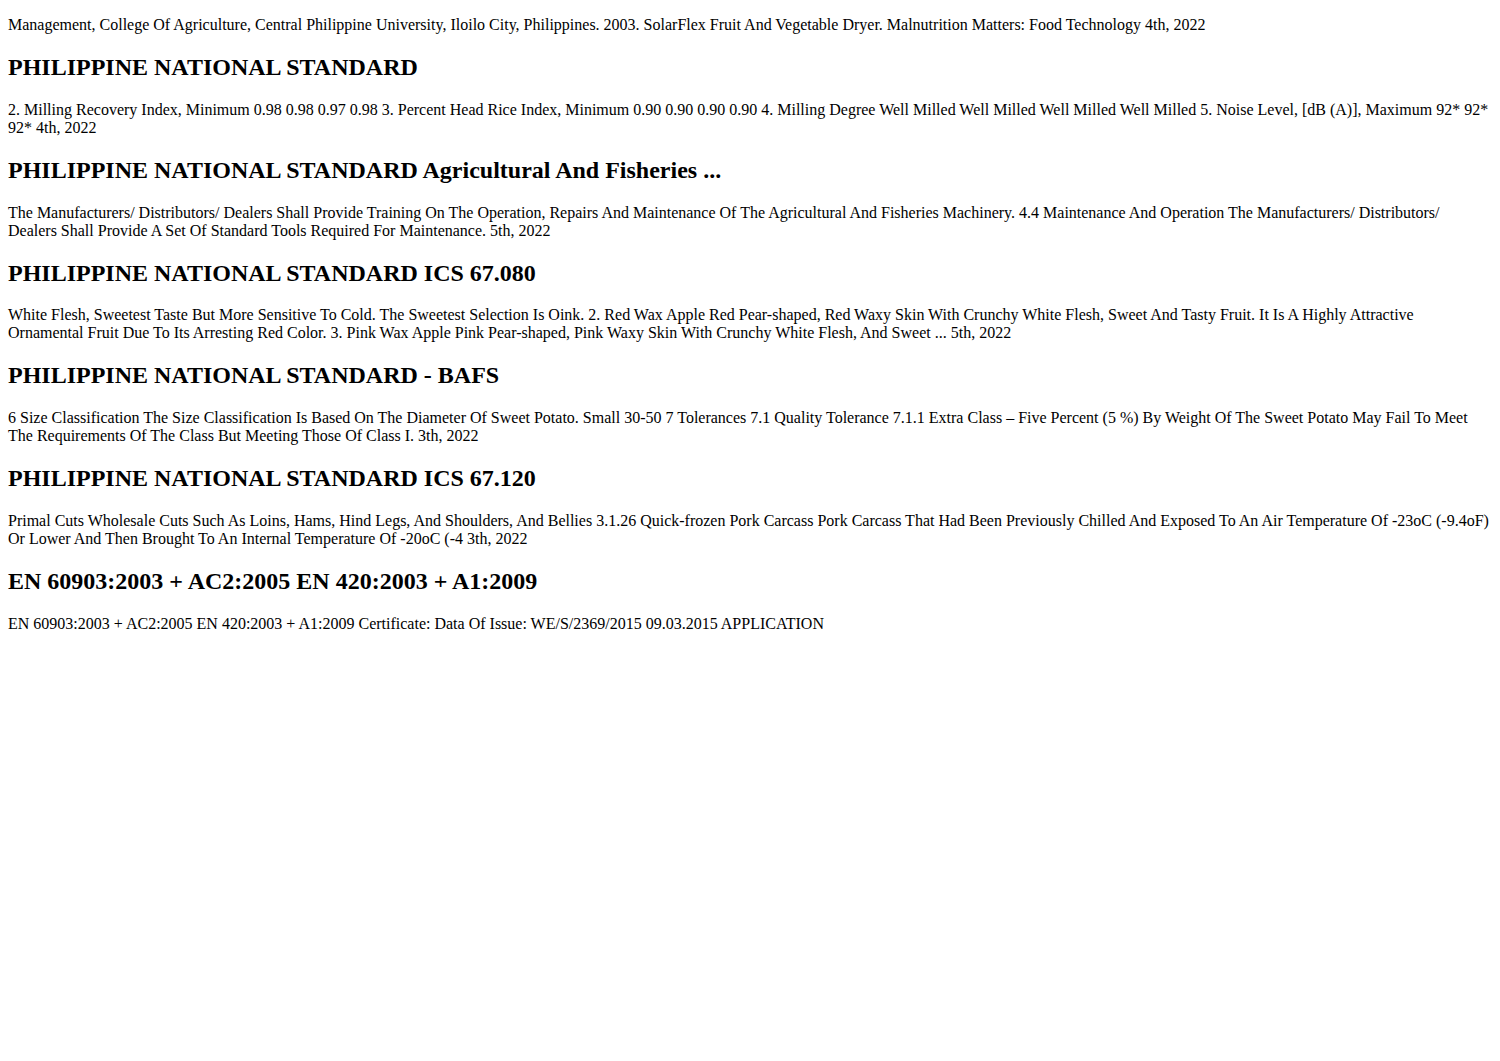Management, College Of Agriculture, Central Philippine University, Iloilo City, Philippines. 2003. SolarFlex Fruit And Vegetable Dryer. Malnutrition Matters: Food Technology 4th, 2022
PHILIPPINE NATIONAL STANDARD
2. Milling Recovery Index, Minimum 0.98 0.98 0.97 0.98 3. Percent Head Rice Index, Minimum 0.90 0.90 0.90 0.90 4. Milling Degree Well Milled Well Milled Well Milled Well Milled 5. Noise Level, [dB (A)], Maximum 92* 92* 92* 4th, 2022
PHILIPPINE NATIONAL STANDARD Agricultural And Fisheries ...
The Manufacturers/ Distributors/ Dealers Shall Provide Training On The Operation, Repairs And Maintenance Of The Agricultural And Fisheries Machinery. 4.4 Maintenance And Operation The Manufacturers/ Distributors/ Dealers Shall Provide A Set Of Standard Tools Required For Maintenance. 5th, 2022
PHILIPPINE NATIONAL STANDARD ICS 67.080
White Flesh, Sweetest Taste But More Sensitive To Cold. The Sweetest Selection Is Oink. 2. Red Wax Apple Red Pear-shaped, Red Waxy Skin With Crunchy White Flesh, Sweet And Tasty Fruit. It Is A Highly Attractive Ornamental Fruit Due To Its Arresting Red Color. 3. Pink Wax Apple Pink Pear-shaped, Pink Waxy Skin With Crunchy White Flesh, And Sweet ... 5th, 2022
PHILIPPINE NATIONAL STANDARD - BAFS
6 Size Classification The Size Classification Is Based On The Diameter Of Sweet Potato. Small 30-50 7 Tolerances 7.1 Quality Tolerance 7.1.1 Extra Class – Five Percent (5 %) By Weight Of The Sweet Potato May Fail To Meet The Requirements Of The Class But Meeting Those Of Class I. 3th, 2022
PHILIPPINE NATIONAL STANDARD ICS 67.120
Primal Cuts Wholesale Cuts Such As Loins, Hams, Hind Legs, And Shoulders, And Bellies 3.1.26 Quick-frozen Pork Carcass Pork Carcass That Had Been Previously Chilled And Exposed To An Air Temperature Of -23oC (-9.4oF) Or Lower And Then Brought To An Internal Temperature Of -20oC (-4 3th, 2022
EN 60903:2003 + AC2:2005 EN 420:2003 + A1:2009
EN 60903:2003 + AC2:2005 EN 420:2003 + A1:2009 Certificate: Data Of Issue: WE/S/2369/2015 09.03.2015 APPLICATION